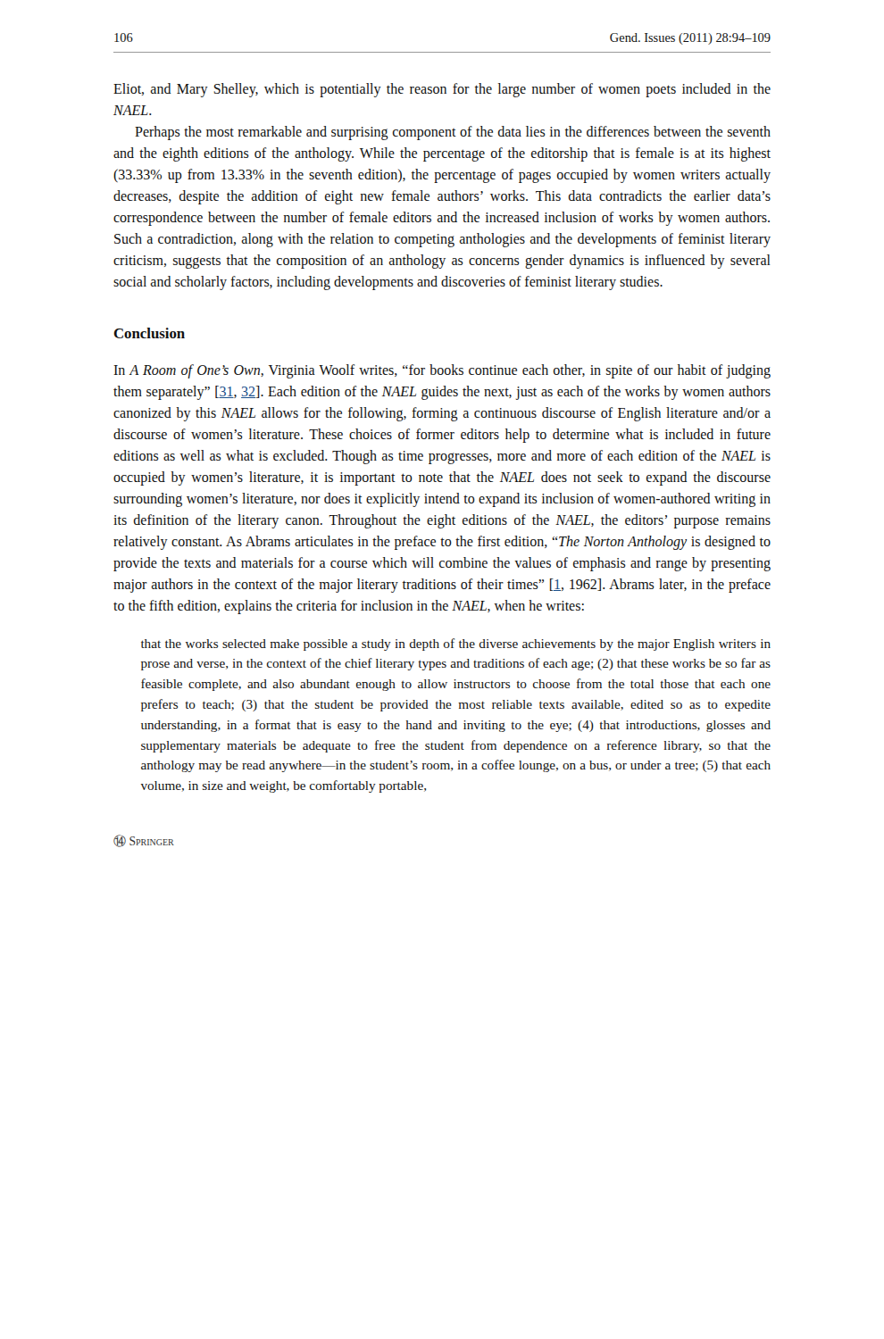106 Gend. Issues (2011) 28:94–109
Eliot, and Mary Shelley, which is potentially the reason for the large number of women poets included in the NAEL.
Perhaps the most remarkable and surprising component of the data lies in the differences between the seventh and the eighth editions of the anthology. While the percentage of the editorship that is female is at its highest (33.33% up from 13.33% in the seventh edition), the percentage of pages occupied by women writers actually decreases, despite the addition of eight new female authors’ works. This data contradicts the earlier data’s correspondence between the number of female editors and the increased inclusion of works by women authors. Such a contradiction, along with the relation to competing anthologies and the developments of feminist literary criticism, suggests that the composition of an anthology as concerns gender dynamics is influenced by several social and scholarly factors, including developments and discoveries of feminist literary studies.
Conclusion
In A Room of One’s Own, Virginia Woolf writes, “for books continue each other, in spite of our habit of judging them separately” [31, 32]. Each edition of the NAEL guides the next, just as each of the works by women authors canonized by this NAEL allows for the following, forming a continuous discourse of English literature and/or a discourse of women’s literature. These choices of former editors help to determine what is included in future editions as well as what is excluded. Though as time progresses, more and more of each edition of the NAEL is occupied by women’s literature, it is important to note that the NAEL does not seek to expand the discourse surrounding women’s literature, nor does it explicitly intend to expand its inclusion of women-authored writing in its definition of the literary canon. Throughout the eight editions of the NAEL, the editors’ purpose remains relatively constant. As Abrams articulates in the preface to the first edition, “The Norton Anthology is designed to provide the texts and materials for a course which will combine the values of emphasis and range by presenting major authors in the context of the major literary traditions of their times” [1, 1962]. Abrams later, in the preface to the fifth edition, explains the criteria for inclusion in the NAEL, when he writes:
that the works selected make possible a study in depth of the diverse achievements by the major English writers in prose and verse, in the context of the chief literary types and traditions of each age; (2) that these works be so far as feasible complete, and also abundant enough to allow instructors to choose from the total those that each one prefers to teach; (3) that the student be provided the most reliable texts available, edited so as to expedite understanding, in a format that is easy to the hand and inviting to the eye; (4) that introductions, glosses and supplementary materials be adequate to free the student from dependence on a reference library, so that the anthology may be read anywhere—in the student’s room, in a coffee lounge, on a bus, or under a tree; (5) that each volume, in size and weight, be comfortably portable,
⑭ Springer